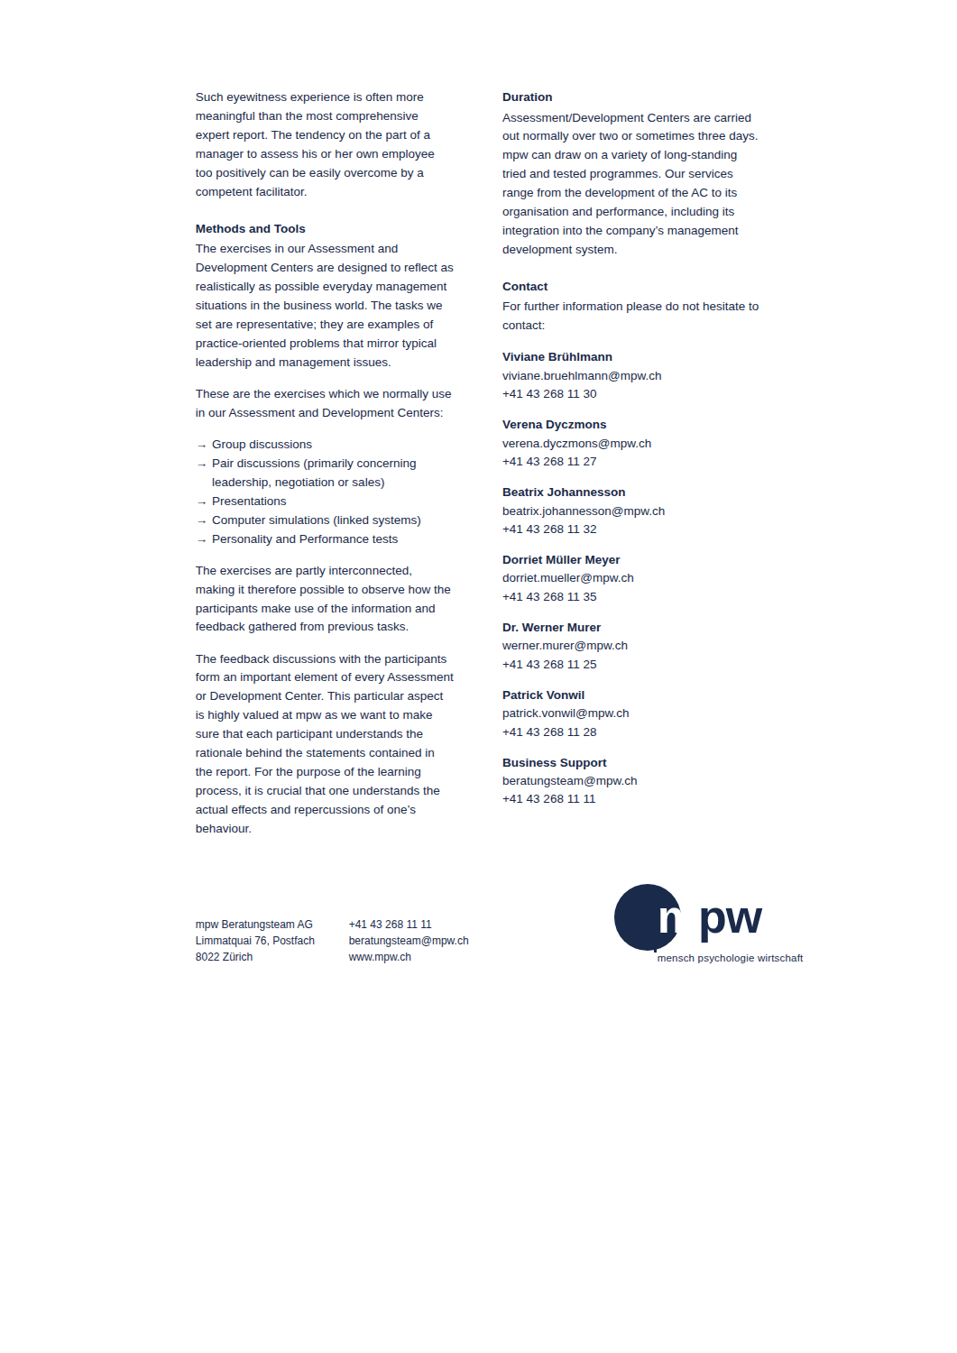Such eyewitness experience is often more meaningful than the most comprehensive expert report. The tendency on the part of a manager to assess his or her own employee too positively can be easily overcome by a competent facilitator.
Methods and Tools
The exercises in our Assessment and Development Centers are designed to reflect as realistically as possible everyday management situations in the business world. The tasks we set are representative; they are examples of practice-oriented problems that mirror typical leadership and management issues.
These are the exercises which we normally use in our Assessment and Development Centers:
Group discussions
Pair discussions (primarily concerning leadership, negotiation or sales)
Presentations
Computer simulations (linked systems)
Personality and Performance tests
The exercises are partly interconnected, making it therefore possible to observe how the participants make use of the information and feedback gathered from previous tasks.
The feedback discussions with the participants form an important element of every Assessment or Development Center. This particular aspect is highly valued at mpw as we want to make sure that each participant understands the rationale behind the statements contained in the report. For the purpose of the learning process, it is crucial that one understands the actual effects and repercussions of one’s behaviour.
Duration
Assessment/Development Centers are carried out normally over two or sometimes three days. mpw can draw on a variety of long-standing tried and tested programmes. Our services range from the development of the AC to its organisation and performance, including its integration into the company’s management development system.
Contact
For further information please do not hesitate to contact:
Viviane Brühlmann
viviane.bruehlmann@mpw.ch
+41 43 268 11 30
Verena Dyczmons
verena.dyczmons@mpw.ch
+41 43 268 11 27
Beatrix Johannesson
beatrix.johannesson@mpw.ch
+41 43 268 11 32
Dorriet Müller Meyer
dorriet.mueller@mpw.ch
+41 43 268 11 35
Dr. Werner Murer
werner.murer@mpw.ch
+41 43 268 11 25
Patrick Vonwil
patrick.vonwil@mpw.ch
+41 43 268 11 28
Business Support
beratungsteam@mpw.ch
+41 43 268 11 11
mpw Beratungsteam AG
Limmatquai 76, Postfach
8022 Zürich
+41 43 268 11 11
beratungsteam@mpw.ch
www.mpw.ch
mpw
mensch psychologie wirtschaft